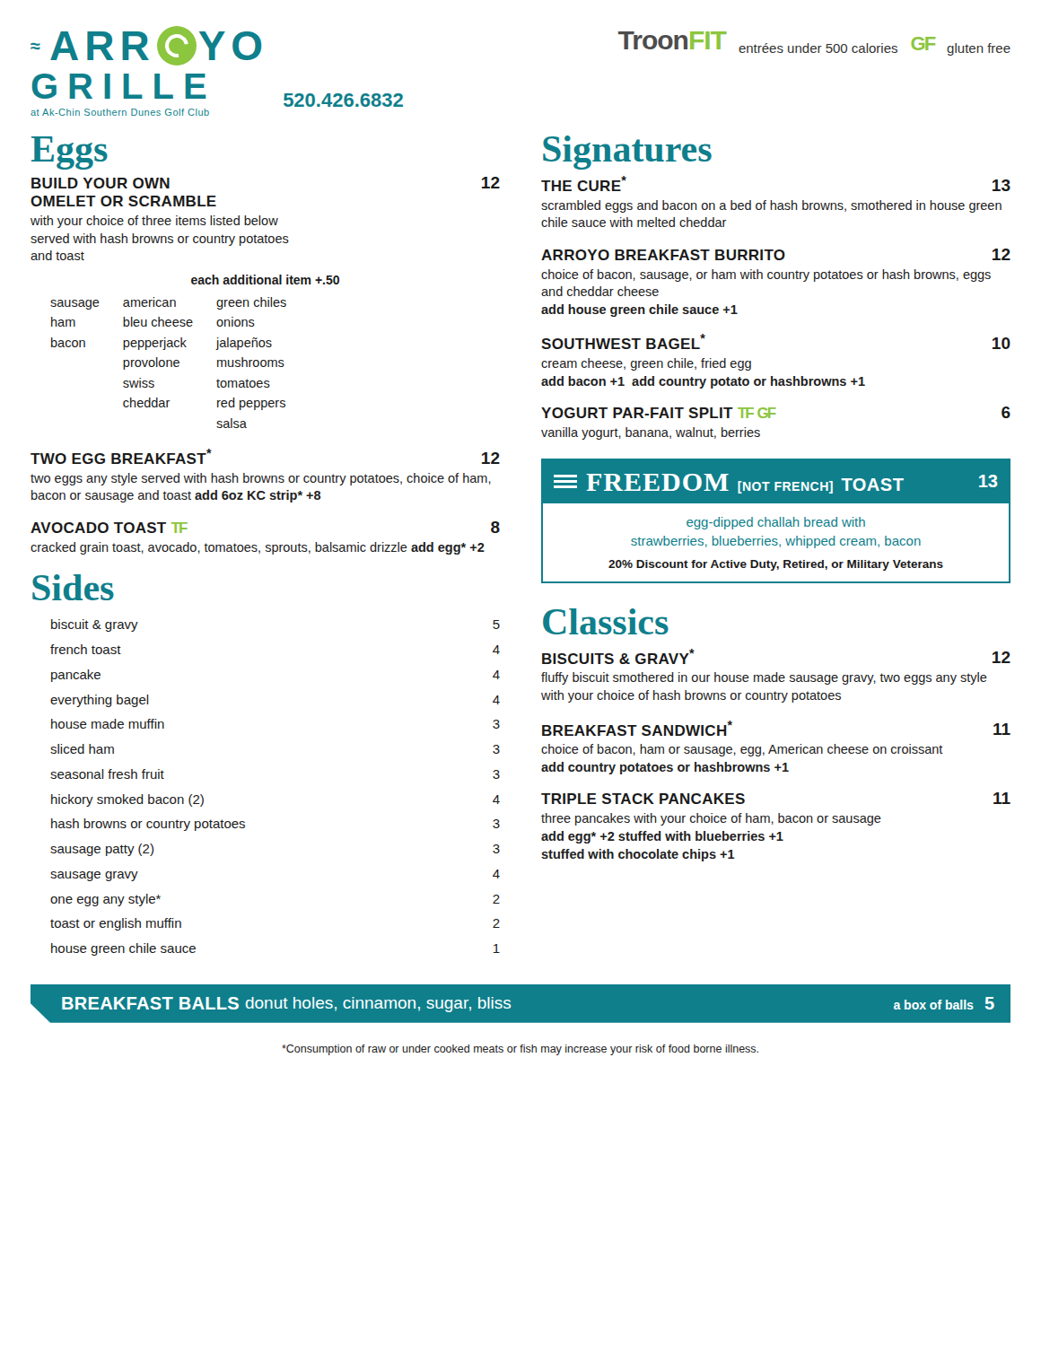≈ARR YO
GRILLE
at Ak-Chin Southern Dunes Golf Club
520.426.6832
TroonFIT
entrées under 500 calories
GF
gluten free
Eggs
BUILD YOUR OWN
OMELET OR SCRAMBLE
12
with your choice of three items listed below
served with hash browns or country potatoes
and toast
each additional item +.50
sausage
ham
bacon
american
bleu cheese
pepperjack
provolone
swiss
cheddar
green chiles
onions
jalapeños
mushrooms
tomatoes
red peppers
salsa
TWO EGG BREAKFAST*
12
two eggs any style served with hash browns or country potatoes, choice of ham, bacon or sausage and toast add 6oz KC strip* +8
AVOCADO TOAST TF
8
cracked grain toast, avocado, tomatoes, sprouts, balsamic drizzle add egg* +2
Sides
biscuit & gravy 5
french toast 4
pancake 4
everything bagel 4
house made muffin 3
sliced ham 3
seasonal fresh fruit 3
hickory smoked bacon (2) 4
hash browns or country potatoes 3
sausage patty (2) 3
sausage gravy 4
one egg any style*2
toast or english muffin 2
house green chile sauce 1
Signatures
THE CURE*
13
scrambled eggs and bacon on a bed of hash browns, smothered in house green chile sauce with melted cheddar
ARROYO BREAKFAST BURRITO
12
choice of bacon, sausage, or ham with country potatoes or hash browns, eggs and cheddar cheese
add house green chile sauce +1
SOUTHWEST BAGEL*
10
cream cheese, green chile, fried egg
add bacon +1 add country potato or hashbrowns +1
YOGURT PAR-fait SPLIT TF GF
6
vanilla yogurt, banana, walnut, berries
FREEDOM [NOT FRENCH] TOAST 13
egg-dipped challah bread with
strawberries, blueberries, whipped cream, bacon
20% Discount for Active Duty, Retired, or Military Veterans
Classics
BISCUITS & GRAVY*
12
fluffy biscuit smothered in our house made sausage gravy, two eggs any style with your choice of hash browns or country potatoes
BREAKFAST SANDWICH*
11
choice of bacon, ham or sausage, egg, American cheese on croissant
add country potatoes or hashbrowns +1
TRIPLE STACK PANCAKES
11
three pancakes with your choice of ham, bacon or sausage
add egg* +2 stuffed with blueberries +1
stuffed with chocolate chips +1
BREAKFAST BALLS donut holes, cinnamon, sugar, bliss a box of balls 5
*Consumption of raw or under cooked meats or fish may increase your risk of food borne illness.